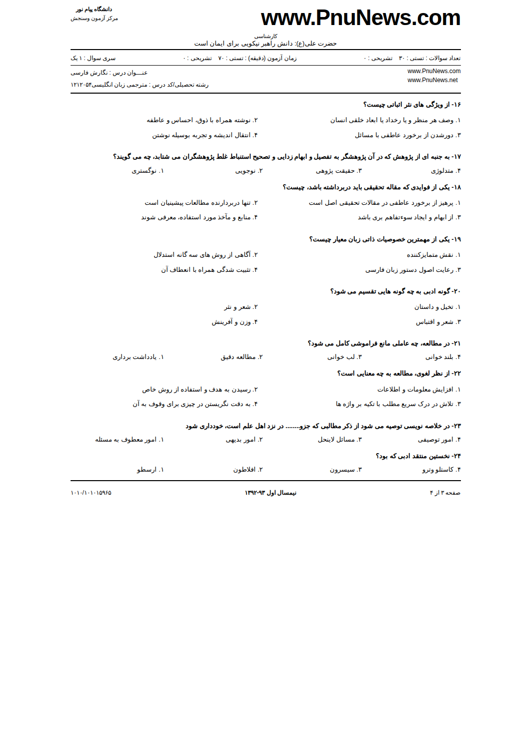www.PnuNews.com
دانشگاه پیام نور
مرکز آزمون وسنجش
کارشناسی
حضرت علی(ع): دانش راهبر نیکویی برای ایمان است
تعداد سوالات : تستی : ۳۰ تشریحی : ۰
زمان آزمون (دقیقه) : تستی : ۷۰ تشریحی : ۰
سری سوال : ۱ یک
www.PnuNews.com
www.PnuNews.net
عنـــوان درس : نگارش فارسی
رشته تحصیلی/کد درس : مترجمی زبان انگلیسی۱۲۱۲۰۵۴
۱۶- از ویژگی های نثر اثباتی چیست؟
۱. وصف هر منظر و یا رخداد یا ابعاد خلقی انسان
۲. نوشته همراه با ذوق، احساس و عاطفه
۳. دورشدن از برخورد عاطفی با مسائل
۴. انتقال اندیشه و تجربه بوسیله نوشتن
۱۷- به جنبه ای از پژوهش که در آن پژوهشگر به تفصیل و ابهام زدایی و تصحیح استنباط غلط پژوهشگران می شتابد، چه می گویند؟
۴. متدلوژی
۳. حقیقت پژوهی
۲. نوجویی
۱. نوگستری
۱۸- یکی از فوایدی که مقاله تحقیقی باید دربرداشته باشد، چیست؟
۱. پرهیز از برخورد عاطفی در مقالات تحقیقی اصل است
۲. تنها دربردارنده مطالعات پیشینیان است
۳. از ابهام و ایجاد سوءتفاهم بری باشد
۴. منابع و مآخذ مورد استفاده، معرفی شوند
۱۹- یکی از مهمترین خصوصیات ذاتی زبان معیار چیست؟
۱. نقش متمایزکننده
۲. آگاهی از روش های سه گانه استدلال
۳. رعایت اصول دستور زبان فارسی
۴. تثبیت شدگی همراه با انعطاف آن
۲۰- گونه ادبی به چه گونه هایی تقسیم می شود؟
۱. تخیل و داستان
۲. شعر و نثر
۳. شعر و اقتباس
۴. وزن و آفرینش
۲۱- در مطالعه، چه عاملی مانع فراموشی کامل می شود؟
۴. بلند خوانی
۳. لب خوانی
۲. مطالعه دقیق
۱. یادداشت برداری
۲۲- از نظر لغوی، مطالعه به چه معنایی است؟
۱. افزایش معلومات و اطلاعات
۲. رسیدن به هدف و استفاده از روش خاص
۳. تلاش در درک سریع مطلب با تکیه بر واژه ها
۴. به دقت نگریستن در چیزی برای وقوف به آن
۲۳- در خلاصه نویسی توصیه می شود از ذکر مطالبی که جزو........ در نزد اهل علم است، خودداری شود
۴. امور توصیفی
۳. مسائل لاینحل
۲. امور بدیهی
۱. امور معطوف به مسئله
۲۴- نخستین منتقد ادبی که بود؟
۴. کاستلو وترو
۳. سیسرون
۲. افلاطون
۱. ارسطو
صفحه ۳ از ۴
نیمسال اول ۹۳-۱۳۹۲
۱۰۱۰/۱۰۱۰۱۵۹۶۵